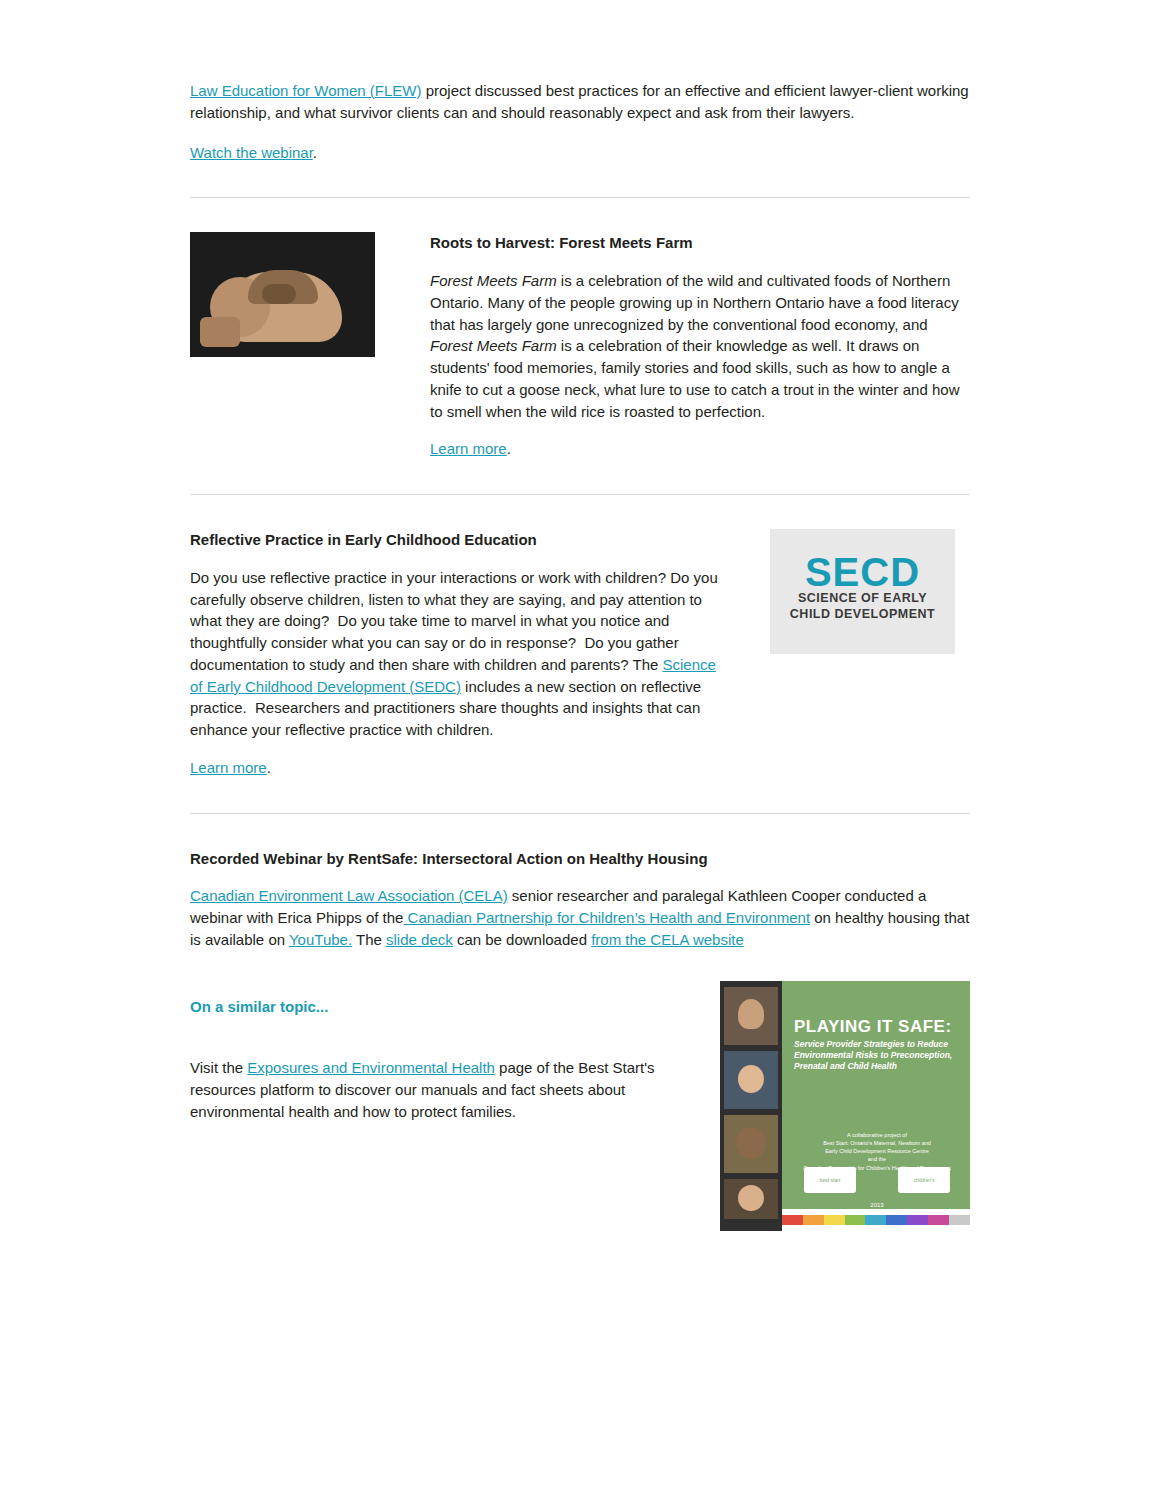Law Education for Women (FLEW) project discussed best practices for an effective and efficient lawyer-client working relationship, and what survivor clients can and should reasonably expect and ask from their lawyers.
Watch the webinar.
Roots to Harvest: Forest Meets Farm
Forest Meets Farm is a celebration of the wild and cultivated foods of Northern Ontario. Many of the people growing up in Northern Ontario have a food literacy that has largely gone unrecognized by the conventional food economy, and Forest Meets Farm is a celebration of their knowledge as well. It draws on students' food memories, family stories and food skills, such as how to angle a knife to cut a goose neck, what lure to use to catch a trout in the winter and how to smell when the wild rice is roasted to perfection.
Learn more.
Reflective Practice in Early Childhood Education
Do you use reflective practice in your interactions or work with children? Do you carefully observe children, listen to what they are saying, and pay attention to what they are doing? Do you take time to marvel in what you notice and thoughtfully consider what you can say or do in response? Do you gather documentation to study and then share with children and parents? The Science of Early Childhood Development (SEDC) includes a new section on reflective practice. Researchers and practitioners share thoughts and insights that can enhance your reflective practice with children.
Learn more.
SECD SCIENCE OF EARLY
CHILD DEVELOPMENT
Recorded Webinar by RentSafe: Intersectoral Action on Healthy Housing
Canadian Environment Law Association (CELA) senior researcher and paralegal Kathleen Cooper conducted a webinar with Erica Phipps of the Canadian Partnership for Children’s Health and Environment on healthy housing that is available on YouTube. The slide deck can be downloaded from the CELA website
On a similar topic...
Visit the Exposures and Environmental Health page of the Best Start's resources platform to discover our manuals and fact sheets about environmental health and how to protect families.
PLAYING IT SAFE: Service Provider Strategies to Reduce
Environmental Risks to Preconception,
Prenatal and Child Health A collaborative project of
Best Start: Ontario's Maternal, Newborn and
Early Child Development Resource Centre
and the
Canadian Partnership for Children's Health and Environment best start
meilleur départ children's 2013